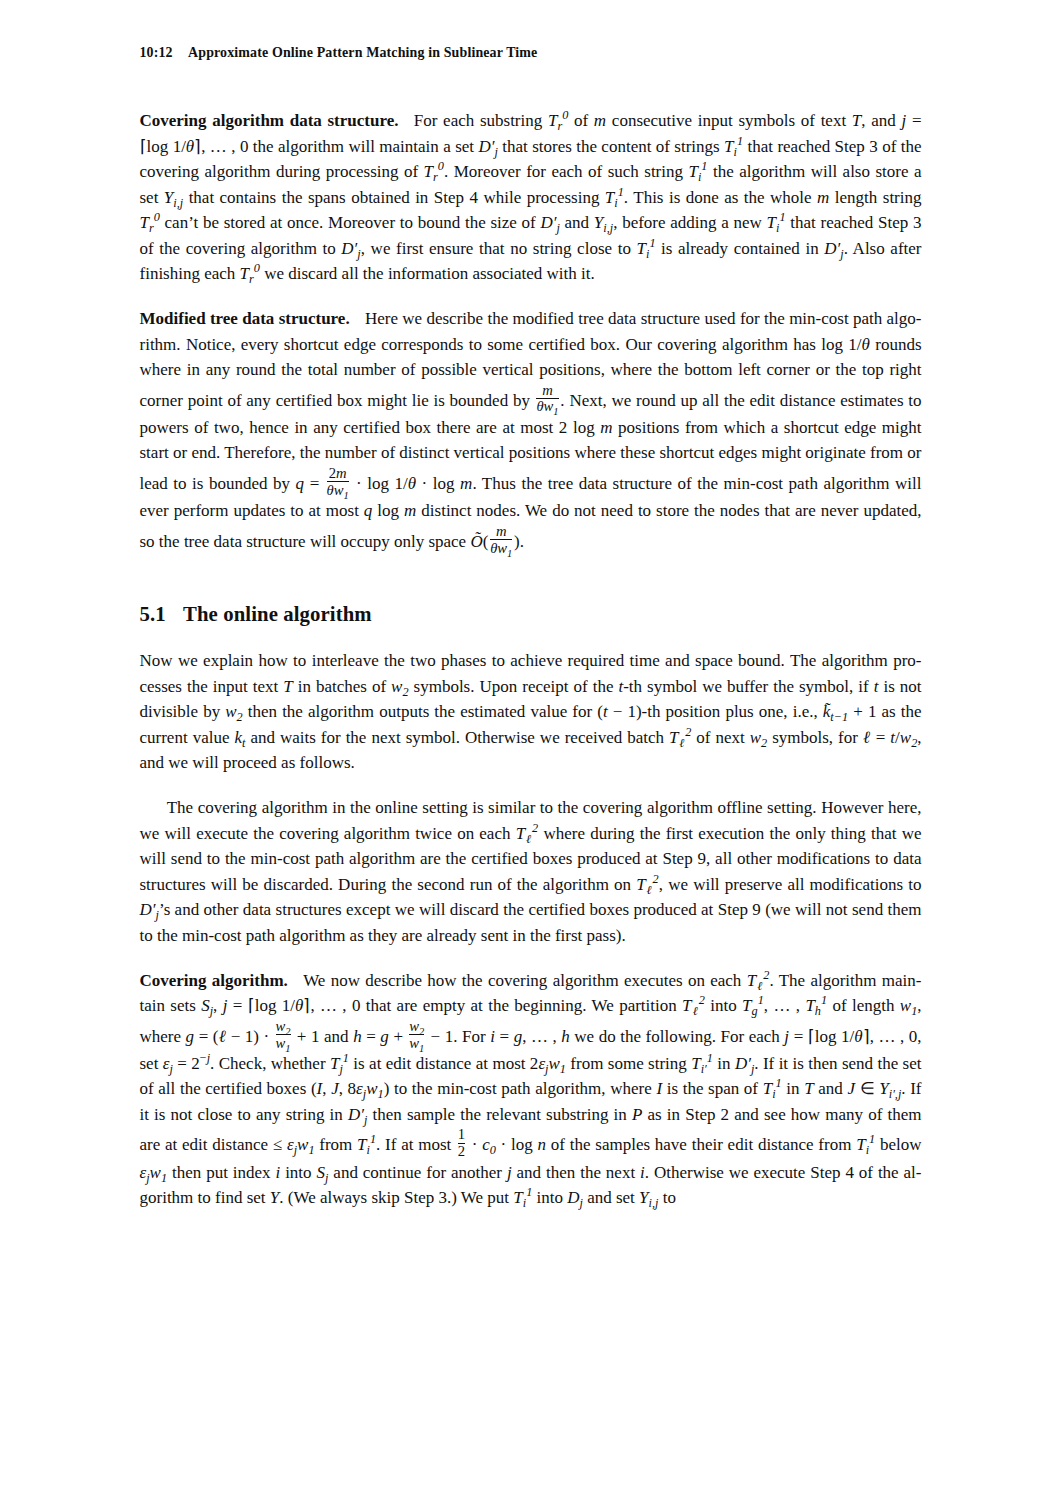10:12 Approximate Online Pattern Matching in Sublinear Time
Covering algorithm data structure. For each substring Tr0 of m consecutive input symbols of text T, and j = ⌈log 1/θ⌉, … , 0 the algorithm will maintain a set D′j that stores the content of strings Ti1 that reached Step 3 of the covering algorithm during processing of Tr0. Moreover for each of such string Ti1 the algorithm will also store a set Yi,j that contains the spans obtained in Step 4 while processing Ti1. This is done as the whole m length string Tr0 can’t be stored at once. Moreover to bound the size of D′j and Yi,j, before adding a new Ti1 that reached Step 3 of the covering algorithm to D′j, we first ensure that no string close to Ti1 is already contained in D′j. Also after finishing each Tr0 we discard all the information associated with it.
Modified tree data structure. Here we describe the modified tree data structure used for the min-cost path algorithm. Notice, every shortcut edge corresponds to some certified box. Our covering algorithm has log 1/θ rounds where in any round the total number of possible vertical positions, where the bottom left corner or the top right corner point of any certified box might lie is bounded by mθw1. Next, we round up all the edit distance estimates to powers of two, hence in any certified box there are at most 2 log m positions from which a shortcut edge might start or end. Therefore, the number of distinct vertical positions where these shortcut edges might originate from or lead to is bounded by q = 2m θw1 · log 1/θ · log m. Thus the tree data structure of the min-cost path algorithm will ever perform updates to at most q log m distinct nodes. We do not need to store the nodes that are never updated, so the tree data structure will occupy only space Õ(mθw1).
5.1 The online algorithm
Now we explain how to interleave the two phases to achieve required time and space bound. The algorithm processes the input text T in batches of w2 symbols. Upon receipt of the t-th symbol we buffer the symbol, if t is not divisible by w2 then the algorithm outputs the estimated value for (t − 1)-th position plus one, i.e., k̃t−1 + 1 as the current value kt and waits for the next symbol. Otherwise we received batch Tℓ2 of next w2 symbols, for ℓ = t/w2, and we will proceed as follows.
The covering algorithm in the online setting is similar to the covering algorithm offline setting. However here, we will execute the covering algorithm twice on each Tℓ2 where during the first execution the only thing that we will send to the min-cost path algorithm are the certified boxes produced at Step 9, all other modifications to data structures will be discarded. During the second run of the algorithm on Tℓ2, we will preserve all modifications to D′j’s and other data structures except we will discard the certified boxes produced at Step 9 (we will not send them to the min-cost path algorithm as they are already sent in the first pass).
Covering algorithm. We now describe how the covering algorithm executes on each Tℓ2. The algorithm maintain sets Sj, j = ⌈log 1/θ⌉, … , 0 that are empty at the beginning. We partition Tℓ2 into Tg1, … , Th1 of length w1, where g = (ℓ − 1) · w2 w1 + 1 and h = g + w2 w1 − 1. For i = g, … , h we do the following. For each j = ⌈log 1/θ⌉, … , 0, set εj = 2−j. Check, whether Tj1 is at edit distance at most 2εjw1 from some string Ti′1 in D′j. If it is then send the set of all the certified boxes (I, J, 8εjw1) to the min-cost path algorithm, where I is the span of Ti1 in T and J ∈ Yi′,j. If it is not close to any string in D′j then sample the relevant substring in P as in Step 2 and see how many of them are at edit distance ≤ εjw1 from Ti1. If at most 12 · c0 · log n of the samples have their edit distance from Ti1 below εjw1 then put index i into Sj and continue for another j and then the next i. Otherwise we execute Step 4 of the algorithm to find set Y. (We always skip Step 3.) We put Ti1 into Dj and set Yi,j to